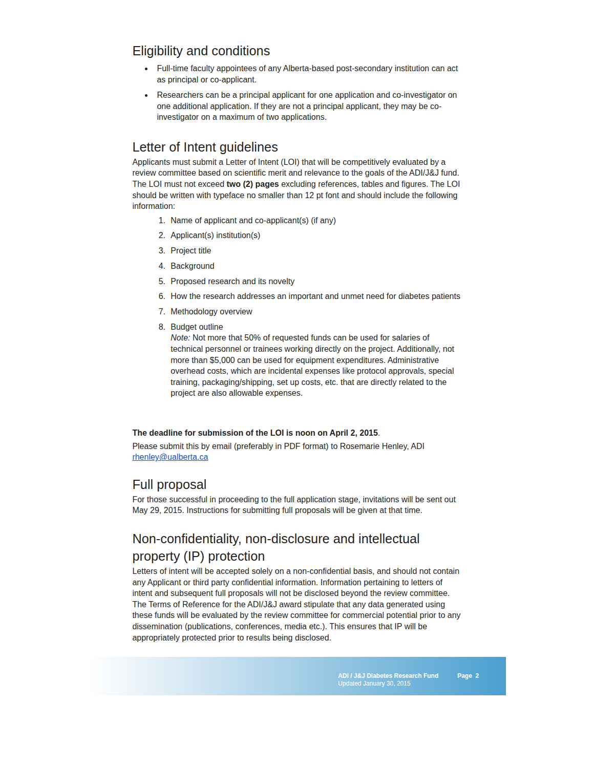Eligibility and conditions
Full-time faculty appointees of any Alberta-based post-secondary institution can act as principal or co-applicant.
Researchers can be a principal applicant for one application and co-investigator on one additional application. If they are not a principal applicant, they may be co-investigator on a maximum of two applications.
Letter of Intent guidelines
Applicants must submit a Letter of Intent (LOI) that will be competitively evaluated by a review committee based on scientific merit and relevance to the goals of the ADI/J&J fund. The LOI must not exceed two (2) pages excluding references, tables and figures. The LOI should be written with typeface no smaller than 12 pt font and should include the following information:
Name of applicant and co-applicant(s) (if any)
Applicant(s) institution(s)
Project title
Background
Proposed research and its novelty
How the research addresses an important and unmet need for diabetes patients
Methodology overview
Budget outline
Note: Not more that 50% of requested funds can be used for salaries of technical personnel or trainees working directly on the project. Additionally, not more than $5,000 can be used for equipment expenditures. Administrative overhead costs, which are incidental expenses like protocol approvals, special training, packaging/shipping, set up costs, etc. that are directly related to the project are also allowable expenses.
The deadline for submission of the LOI is noon on April 2, 2015.
Please submit this by email (preferably in PDF format) to Rosemarie Henley, ADI rhenley@ualberta.ca
Full proposal
For those successful in proceeding to the full application stage, invitations will be sent out May 29, 2015. Instructions for submitting full proposals will be given at that time.
Non-confidentiality, non-disclosure and intellectual property (IP) protection
Letters of intent will be accepted solely on a non-confidential basis, and should not contain any Applicant or third party confidential information. Information pertaining to letters of intent and subsequent full proposals will not be disclosed beyond the review committee. The Terms of Reference for the ADI/J&J award stipulate that any data generated using these funds will be evaluated by the review committee for commercial potential prior to any dissemination (publications, conferences, media etc.). This ensures that IP will be appropriately protected prior to results being disclosed.
ADI / J&J Diabetes Research Fund Page 2
Updated January 30, 2015